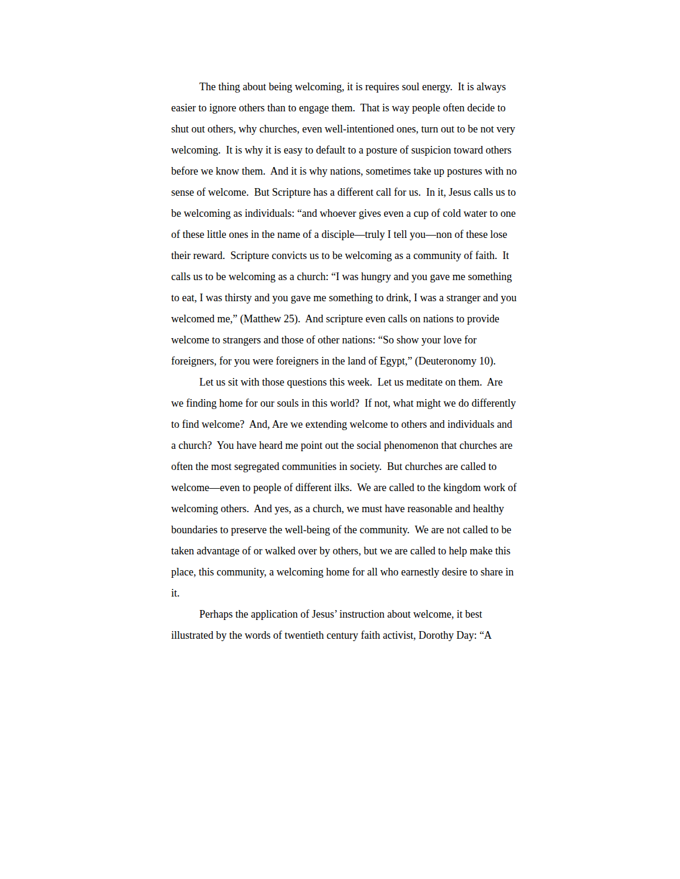The thing about being welcoming, it is requires soul energy. It is always easier to ignore others than to engage them. That is way people often decide to shut out others, why churches, even well-intentioned ones, turn out to be not very welcoming. It is why it is easy to default to a posture of suspicion toward others before we know them. And it is why nations, sometimes take up postures with no sense of welcome. But Scripture has a different call for us. In it, Jesus calls us to be welcoming as individuals: “and whoever gives even a cup of cold water to one of these little ones in the name of a disciple—truly I tell you—non of these lose their reward. Scripture convicts us to be welcoming as a community of faith. It calls us to be welcoming as a church: “I was hungry and you gave me something to eat, I was thirsty and you gave me something to drink, I was a stranger and you welcomed me,” (Matthew 25). And scripture even calls on nations to provide welcome to strangers and those of other nations: “So show your love for foreigners, for you were foreigners in the land of Egypt,” (Deuteronomy 10).
Let us sit with those questions this week. Let us meditate on them. Are we finding home for our souls in this world? If not, what might we do differently to find welcome? And, Are we extending welcome to others and individuals and a church? You have heard me point out the social phenomenon that churches are often the most segregated communities in society. But churches are called to welcome—even to people of different ilks. We are called to the kingdom work of welcoming others. And yes, as a church, we must have reasonable and healthy boundaries to preserve the well-being of the community. We are not called to be taken advantage of or walked over by others, but we are called to help make this place, this community, a welcoming home for all who earnestly desire to share in it.
Perhaps the application of Jesus’ instruction about welcome, it best illustrated by the words of twentieth century faith activist, Dorothy Day: “A